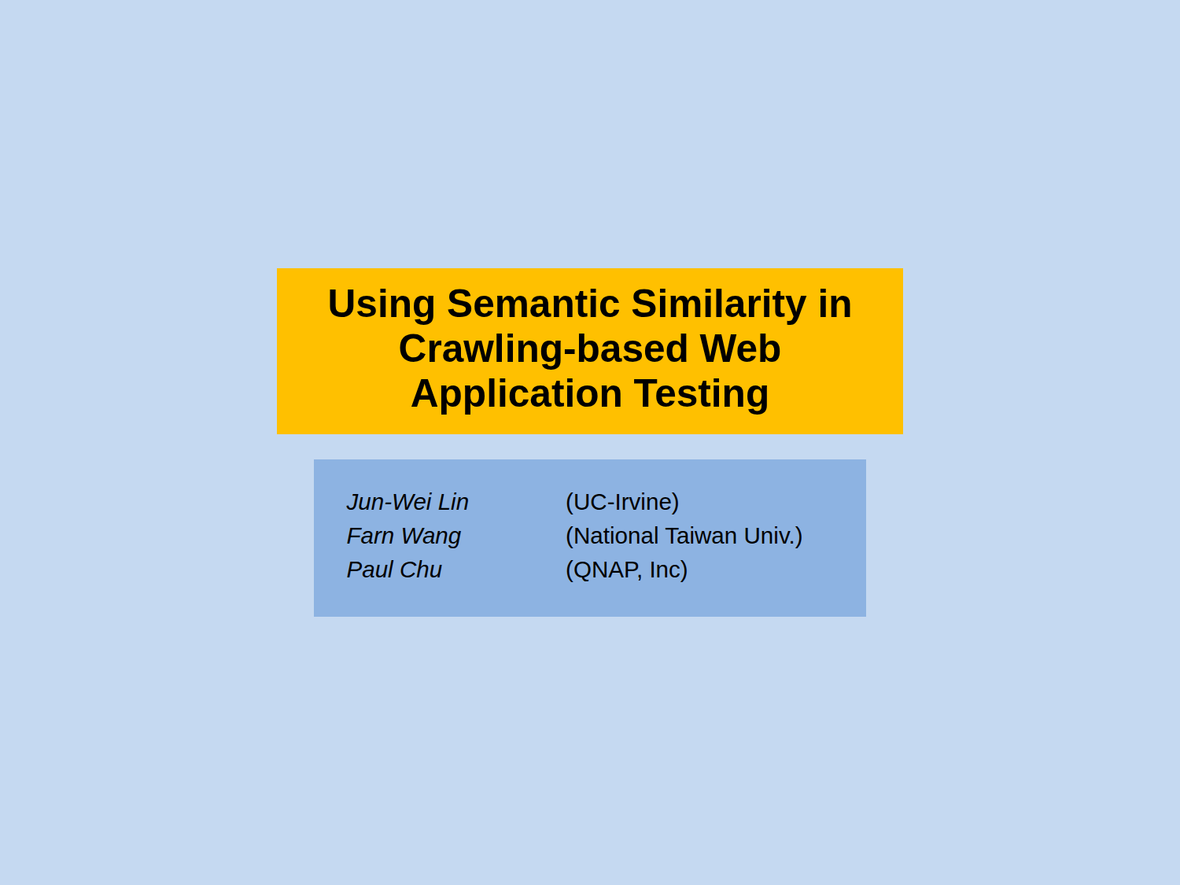Using Semantic Similarity in Crawling-based Web Application Testing
| Jun-Wei Lin | (UC-Irvine) |
| Farn Wang | (National Taiwan Univ.) |
| Paul Chu | (QNAP, Inc) |